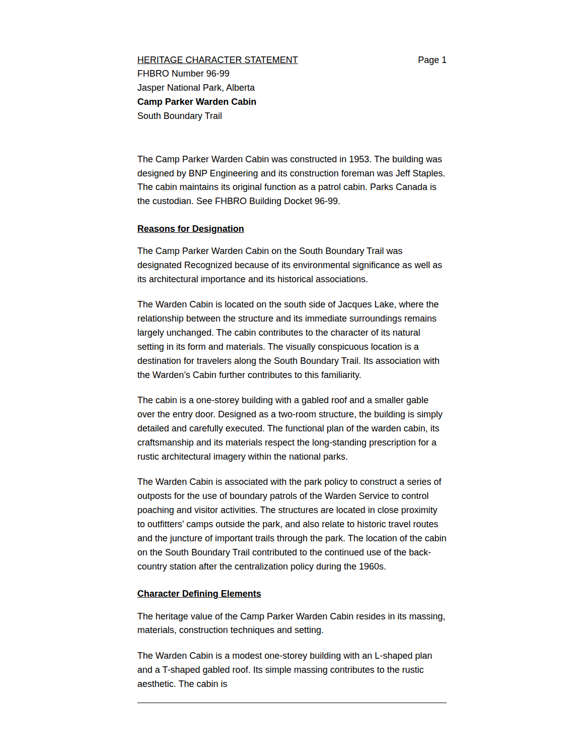HERITAGE CHARACTER STATEMENT Page 1
FHBRO Number 96-99
Jasper National Park, Alberta
Camp Parker Warden Cabin
South Boundary Trail
The Camp Parker Warden Cabin was constructed in 1953. The building was designed by BNP Engineering and its construction foreman was Jeff Staples. The cabin maintains its original function as a patrol cabin. Parks Canada is the custodian. See FHBRO Building Docket 96-99.
Reasons for Designation
The Camp Parker Warden Cabin on the South Boundary Trail was designated Recognized because of its environmental significance as well as its architectural importance and its historical associations.
The Warden Cabin is located on the south side of Jacques Lake, where the relationship between the structure and its immediate surroundings remains largely unchanged. The cabin contributes to the character of its natural setting in its form and materials. The visually conspicuous location is a destination for travelers along the South Boundary Trail. Its association with the Warden’s Cabin further contributes to this familiarity.
The cabin is a one-storey building with a gabled roof and a smaller gable over the entry door. Designed as a two-room structure, the building is simply detailed and carefully executed. The functional plan of the warden cabin, its craftsmanship and its materials respect the long-standing prescription for a rustic architectural imagery within the national parks.
The Warden Cabin is associated with the park policy to construct a series of outposts for the use of boundary patrols of the Warden Service to control poaching and visitor activities. The structures are located in close proximity to outfitters’ camps outside the park, and also relate to historic travel routes and the juncture of important trails through the park. The location of the cabin on the South Boundary Trail contributed to the continued use of the back-country station after the centralization policy during the 1960s.
Character Defining Elements
The heritage value of the Camp Parker Warden Cabin resides in its massing, materials, construction techniques and setting.
The Warden Cabin is a modest one-storey building with an L-shaped plan and a T-shaped gabled roof. Its simple massing contributes to the rustic aesthetic. The cabin is